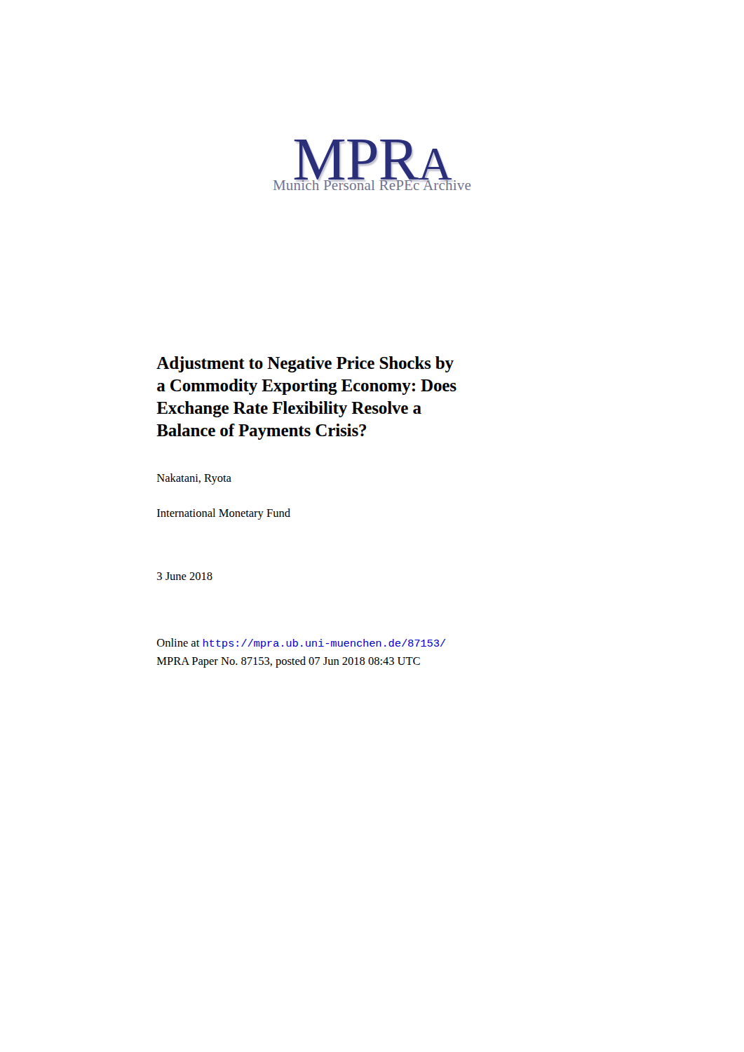MPRA
Munich Personal RePEc Archive
Adjustment to Negative Price Shocks by
a Commodity Exporting Economy: Does
Exchange Rate Flexibility Resolve a
Balance of Payments Crisis?
Nakatani, Ryota
International Monetary Fund
3 June 2018
Online at https://mpra.ub.uni-muenchen.de/87153/
MPRA Paper No. 87153, posted 07 Jun 2018 08:43 UTC